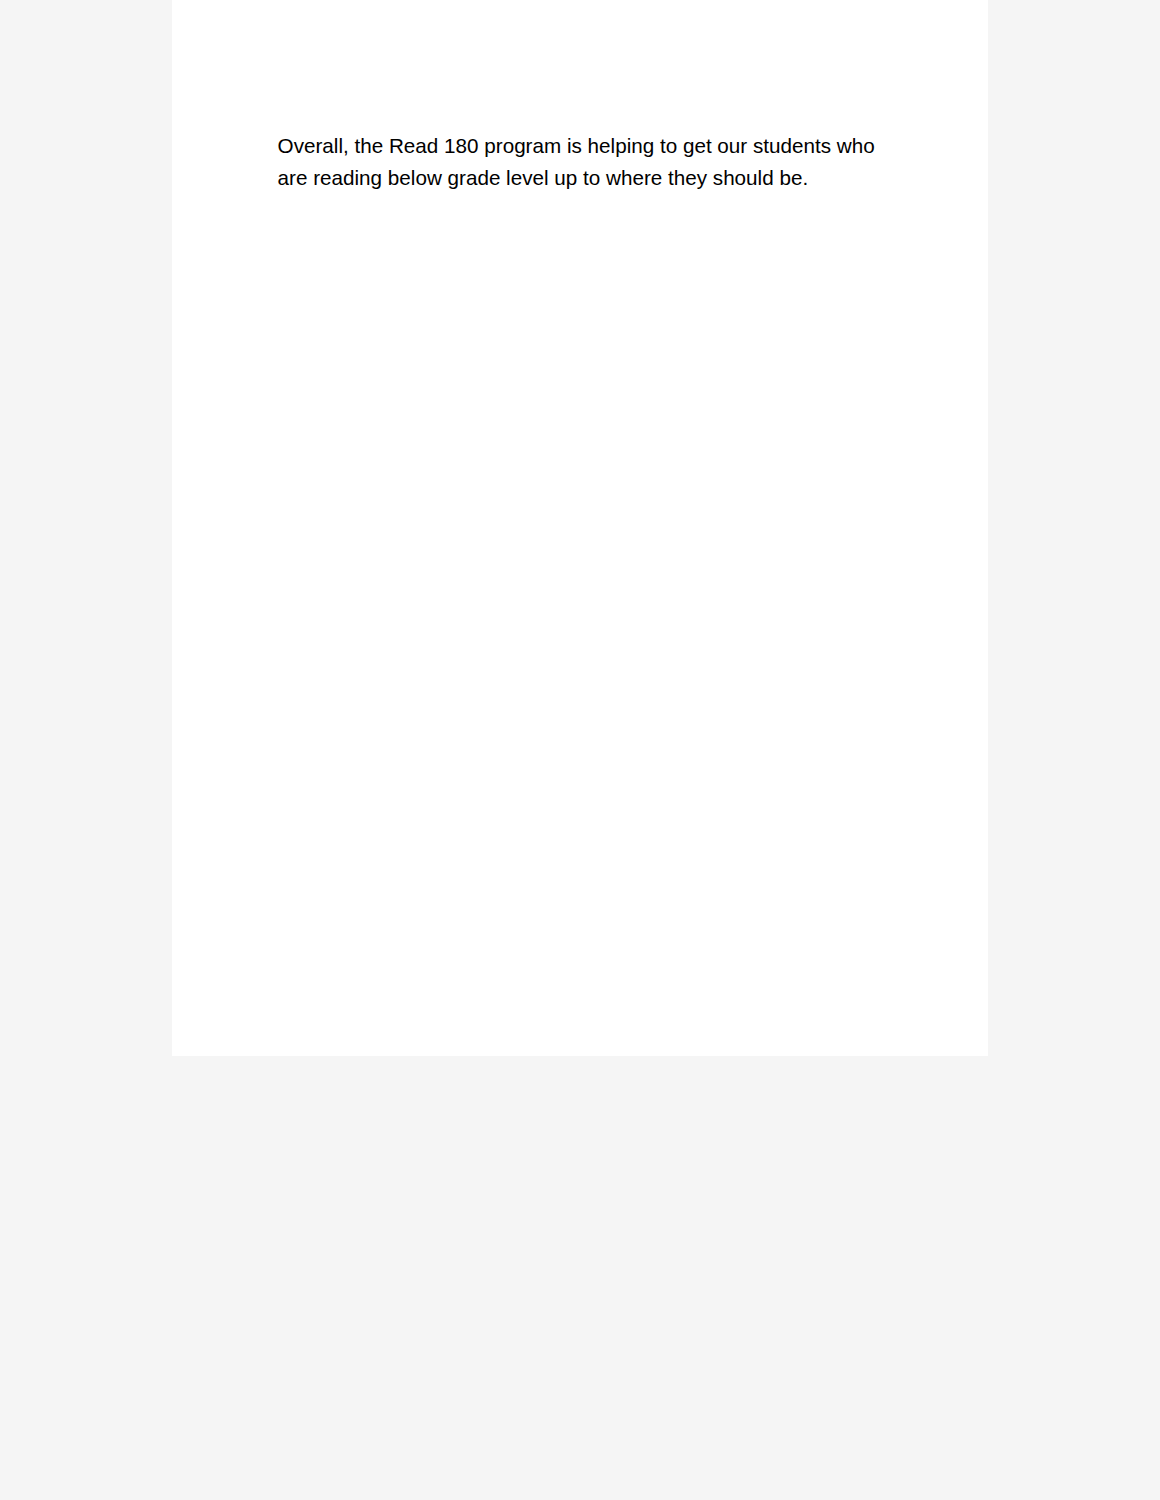Overall, the Read 180 program is helping to get our students who are reading below grade level up to where they should be.